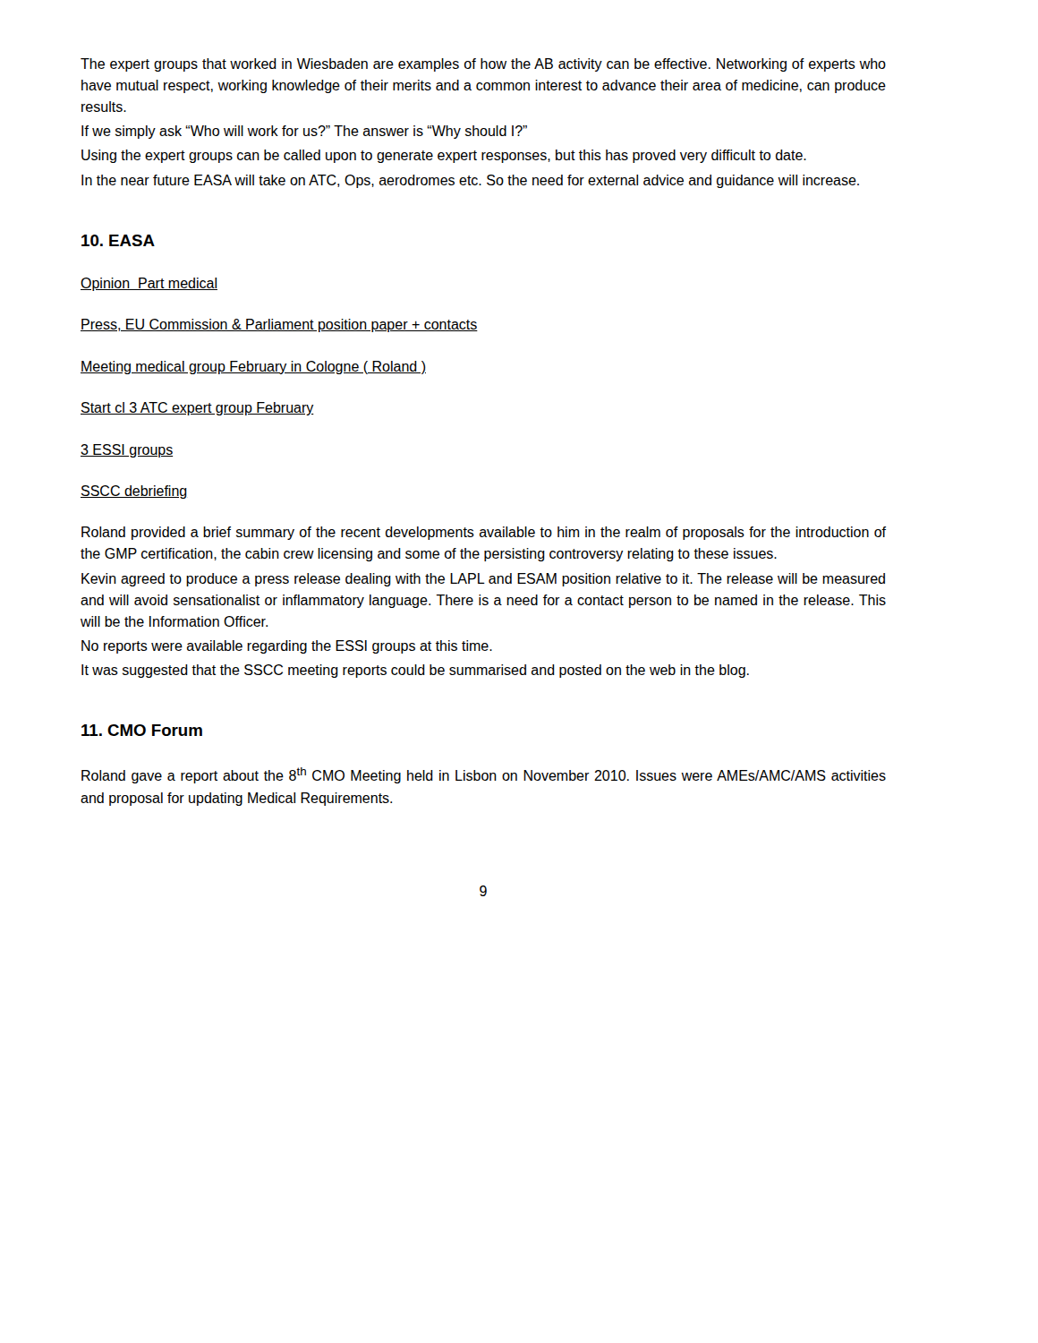The expert groups that worked in Wiesbaden are examples of how the AB activity can be effective. Networking of experts who have mutual respect, working knowledge of their merits and a common interest to advance their area of medicine, can produce results.
If we simply ask “Who will work for us?” The answer is “Why should I?”
Using the expert groups can be called upon to generate expert responses, but this has proved very difficult to date.
In the near future EASA will take on ATC, Ops, aerodromes etc. So the need for external advice and guidance will increase.
10. EASA
Opinion Part medical
Press, EU Commission & Parliament position paper + contacts
Meeting medical group February in Cologne ( Roland )
Start cl 3 ATC expert group February
3 ESSI groups
SSCC debriefing
Roland provided a brief summary of the recent developments available to him in the realm of proposals for the introduction of the GMP certification, the cabin crew licensing and some of the persisting controversy relating to these issues.
Kevin agreed to produce a press release dealing with the LAPL and ESAM position relative to it. The release will be measured and will avoid sensationalist or inflammatory language. There is a need for a contact person to be named in the release. This will be the Information Officer.
No reports were available regarding the ESSI groups at this time.
It was suggested that the SSCC meeting reports could be summarised and posted on the web in the blog.
11. CMO Forum
Roland gave a report about the 8th CMO Meeting held in Lisbon on November 2010. Issues were AMEs/AMC/AMS activities and proposal for updating Medical Requirements.
9